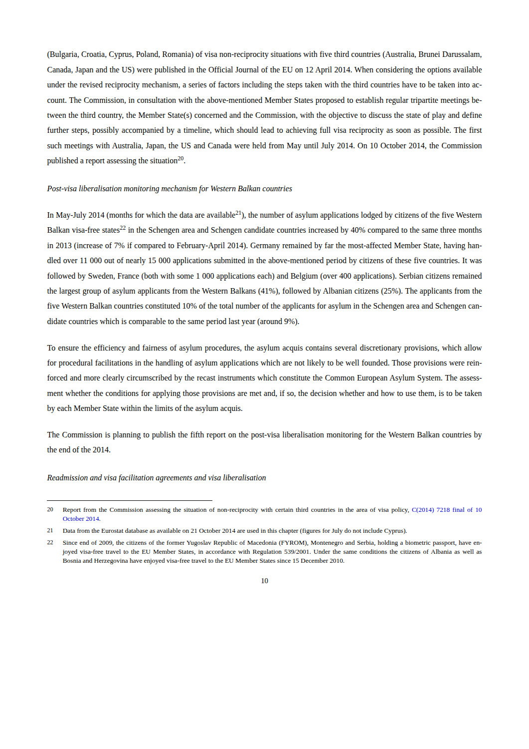(Bulgaria, Croatia, Cyprus, Poland, Romania) of visa non-reciprocity situations with five third countries (Australia, Brunei Darussalam, Canada, Japan and the US) were published in the Official Journal of the EU on 12 April 2014. When considering the options available under the revised reciprocity mechanism, a series of factors including the steps taken with the third countries have to be taken into account. The Commission, in consultation with the above-mentioned Member States proposed to establish regular tripartite meetings between the third country, the Member State(s) concerned and the Commission, with the objective to discuss the state of play and define further steps, possibly accompanied by a timeline, which should lead to achieving full visa reciprocity as soon as possible. The first such meetings with Australia, Japan, the US and Canada were held from May until July 2014. On 10 October 2014, the Commission published a report assessing the situation20.
Post-visa liberalisation monitoring mechanism for Western Balkan countries
In May-July 2014 (months for which the data are available21), the number of asylum applications lodged by citizens of the five Western Balkan visa-free states22 in the Schengen area and Schengen candidate countries increased by 40% compared to the same three months in 2013 (increase of 7% if compared to February-April 2014). Germany remained by far the most-affected Member State, having handled over 11 000 out of nearly 15 000 applications submitted in the above-mentioned period by citizens of these five countries. It was followed by Sweden, France (both with some 1 000 applications each) and Belgium (over 400 applications). Serbian citizens remained the largest group of asylum applicants from the Western Balkans (41%), followed by Albanian citizens (25%). The applicants from the five Western Balkan countries constituted 10% of the total number of the applicants for asylum in the Schengen area and Schengen candidate countries which is comparable to the same period last year (around 9%).
To ensure the efficiency and fairness of asylum procedures, the asylum acquis contains several discretionary provisions, which allow for procedural facilitations in the handling of asylum applications which are not likely to be well founded. Those provisions were reinforced and more clearly circumscribed by the recast instruments which constitute the Common European Asylum System. The assessment whether the conditions for applying those provisions are met and, if so, the decision whether and how to use them, is to be taken by each Member State within the limits of the asylum acquis.
The Commission is planning to publish the fifth report on the post-visa liberalisation monitoring for the Western Balkan countries by the end of the 2014.
Readmission and visa facilitation agreements and visa liberalisation
20
Report from the Commission assessing the situation of non-reciprocity with certain third countries in the area of visa policy, C(2014) 7218 final of 10 October 2014.
21
Data from the Eurostat database as available on 21 October 2014 are used in this chapter (figures for July do not include Cyprus).
22
Since end of 2009, the citizens of the former Yugoslav Republic of Macedonia (FYROM), Montenegro and Serbia, holding a biometric passport, have enjoyed visa-free travel to the EU Member States, in accordance with Regulation 539/2001. Under the same conditions the citizens of Albania as well as Bosnia and Herzegovina have enjoyed visa-free travel to the EU Member States since 15 December 2010.
10